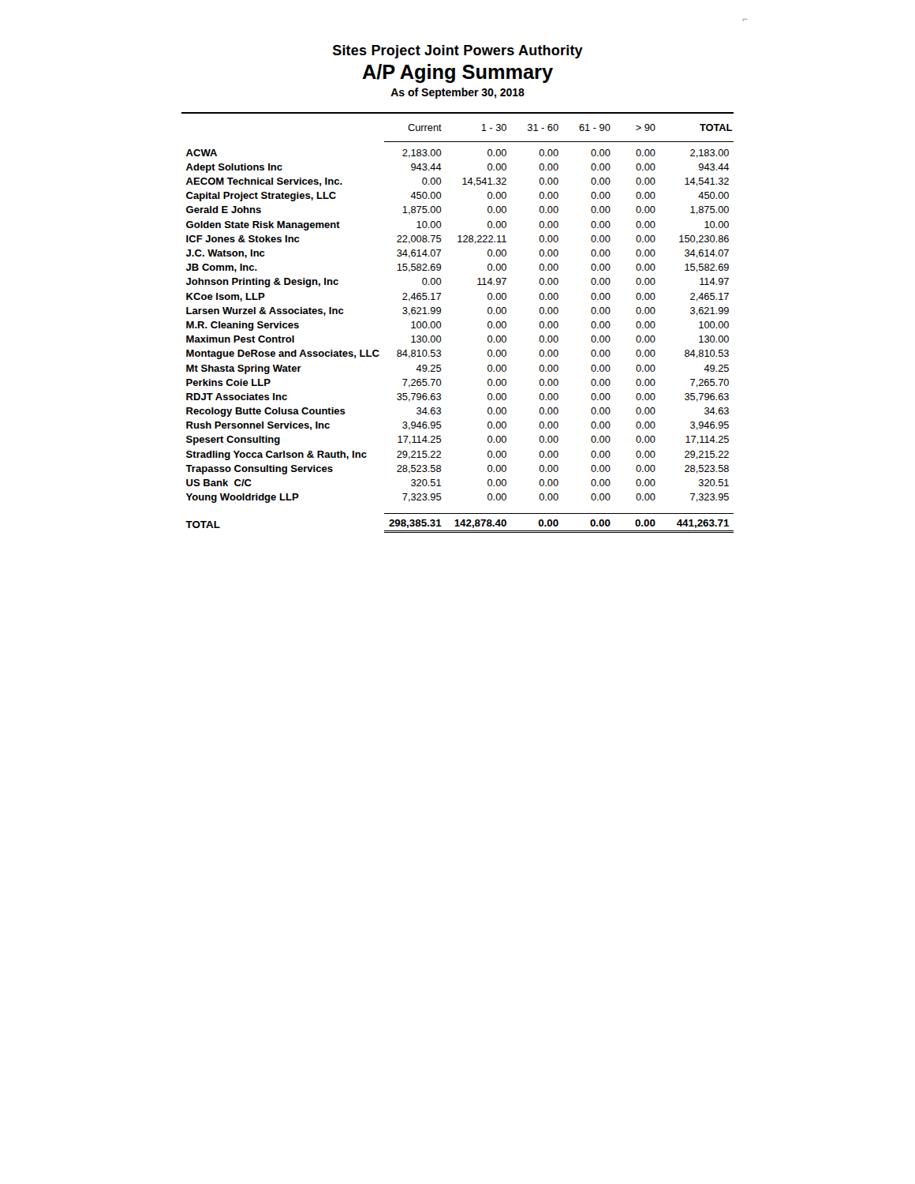⌐
Sites Project Joint Powers Authority
A/P Aging Summary
As of September 30, 2018
| | Current | 1 - 30 | 31 - 60 | 61 - 90 | > 90 | TOTAL |
| --- | --- | --- | --- | --- | --- | --- |
| ACWA | 2,183.00 | 0.00 | 0.00 | 0.00 | 0.00 | 2,183.00 |
| Adept Solutions Inc | 943.44 | 0.00 | 0.00 | 0.00 | 0.00 | 943.44 |
| AECOM Technical Services, Inc. | 0.00 | 14,541.32 | 0.00 | 0.00 | 0.00 | 14,541.32 |
| Capital Project Strategies, LLC | 450.00 | 0.00 | 0.00 | 0.00 | 0.00 | 450.00 |
| Gerald E Johns | 1,875.00 | 0.00 | 0.00 | 0.00 | 0.00 | 1,875.00 |
| Golden State Risk Management | 10.00 | 0.00 | 0.00 | 0.00 | 0.00 | 10.00 |
| ICF Jones & Stokes Inc | 22,008.75 | 128,222.11 | 0.00 | 0.00 | 0.00 | 150,230.86 |
| J.C. Watson, Inc | 34,614.07 | 0.00 | 0.00 | 0.00 | 0.00 | 34,614.07 |
| JB Comm, Inc. | 15,582.69 | 0.00 | 0.00 | 0.00 | 0.00 | 15,582.69 |
| Johnson Printing & Design, Inc | 0.00 | 114.97 | 0.00 | 0.00 | 0.00 | 114.97 |
| KCoe Isom, LLP | 2,465.17 | 0.00 | 0.00 | 0.00 | 0.00 | 2,465.17 |
| Larsen Wurzel & Associates, Inc | 3,621.99 | 0.00 | 0.00 | 0.00 | 0.00 | 3,621.99 |
| M.R. Cleaning Services | 100.00 | 0.00 | 0.00 | 0.00 | 0.00 | 100.00 |
| Maximun Pest Control | 130.00 | 0.00 | 0.00 | 0.00 | 0.00 | 130.00 |
| Montague DeRose and Associates, LLC | 84,810.53 | 0.00 | 0.00 | 0.00 | 0.00 | 84,810.53 |
| Mt Shasta Spring Water | 49.25 | 0.00 | 0.00 | 0.00 | 0.00 | 49.25 |
| Perkins Coie LLP | 7,265.70 | 0.00 | 0.00 | 0.00 | 0.00 | 7,265.70 |
| RDJT Associates Inc | 35,796.63 | 0.00 | 0.00 | 0.00 | 0.00 | 35,796.63 |
| Recology Butte Colusa Counties | 34.63 | 0.00 | 0.00 | 0.00 | 0.00 | 34.63 |
| Rush Personnel Services, Inc | 3,946.95 | 0.00 | 0.00 | 0.00 | 0.00 | 3,946.95 |
| Spesert Consulting | 17,114.25 | 0.00 | 0.00 | 0.00 | 0.00 | 17,114.25 |
| Stradling Yocca Carlson & Rauth, Inc | 29,215.22 | 0.00 | 0.00 | 0.00 | 0.00 | 29,215.22 |
| Trapasso Consulting Services | 28,523.58 | 0.00 | 0.00 | 0.00 | 0.00 | 28,523.58 |
| US Bank C/C | 320.51 | 0.00 | 0.00 | 0.00 | 0.00 | 320.51 |
| Young Wooldridge LLP | 7,323.95 | 0.00 | 0.00 | 0.00 | 0.00 | 7,323.95 |
| TOTAL | 298,385.31 | 142,878.40 | 0.00 | 0.00 | 0.00 | 441,263.71 |